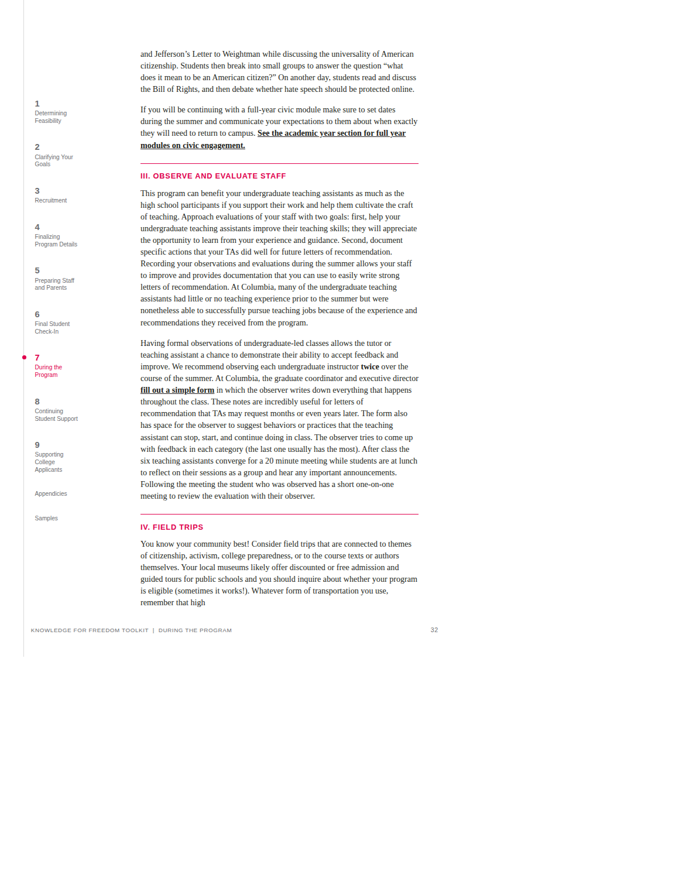1 Determining
Feasibility
2 Clarifying Your
Goals
3 Recruitment
4 Finalizing
Program Details
5 Preparing Staff
and Parents
6 Final Student
Check-In
7 During the
Program
8 Continuing
Student Support
9 Supporting
College
Applicants
Appendicies
Samples
and Jefferson’s Letter to Weightman while discussing the universality of American citizenship. Students then break into small groups to answer the question “what does it mean to be an American citizen?” On another day, students read and discuss the Bill of Rights, and then debate whether hate speech should be protected online.
If you will be continuing with a full-year civic module make sure to set dates during the summer and communicate your expectations to them about when exactly they will need to return to campus. See the academic year section for full year modules on civic engagement.
III. Observe and Evaluate Staff
This program can benefit your undergraduate teaching assistants as much as the high school participants if you support their work and help them cultivate the craft of teaching. Approach evaluations of your staff with two goals: first, help your undergraduate teaching assistants improve their teaching skills; they will appreciate the opportunity to learn from your experience and guidance. Second, document specific actions that your TAs did well for future letters of recommendation. Recording your observations and evaluations during the summer allows your staff to improve and provides documentation that you can use to easily write strong letters of recommendation. At Columbia, many of the undergraduate teaching assistants had little or no teaching experience prior to the summer but were nonetheless able to successfully pursue teaching jobs because of the experience and recommendations they received from the program.
Having formal observations of undergraduate-led classes allows the tutor or teaching assistant a chance to demonstrate their ability to accept feedback and improve. We recommend observing each undergraduate instructor twice over the course of the summer. At Columbia, the graduate coordinator and executive director fill out a simple form in which the observer writes down everything that happens throughout the class. These notes are incredibly useful for letters of recommendation that TAs may request months or even years later. The form also has space for the observer to suggest behaviors or practices that the teaching assistant can stop, start, and continue doing in class. The observer tries to come up with feedback in each category (the last one usually has the most). After class the six teaching assistants converge for a 20 minute meeting while students are at lunch to reflect on their sessions as a group and hear any important announcements. Following the meeting the student who was observed has a short one-on-one meeting to review the evaluation with their observer.
IV. Field Trips
You know your community best! Consider field trips that are connected to themes of citizenship, activism, college preparedness, or to the course texts or authors themselves. Your local museums likely offer discounted or free admission and guided tours for public schools and you should inquire about whether your program is eligible (sometimes it works!). Whatever form of transportation you use, remember that high
KNOWLEDGE FOR FREEDOM TOOLKIT | DURING THE PROGRAM 32